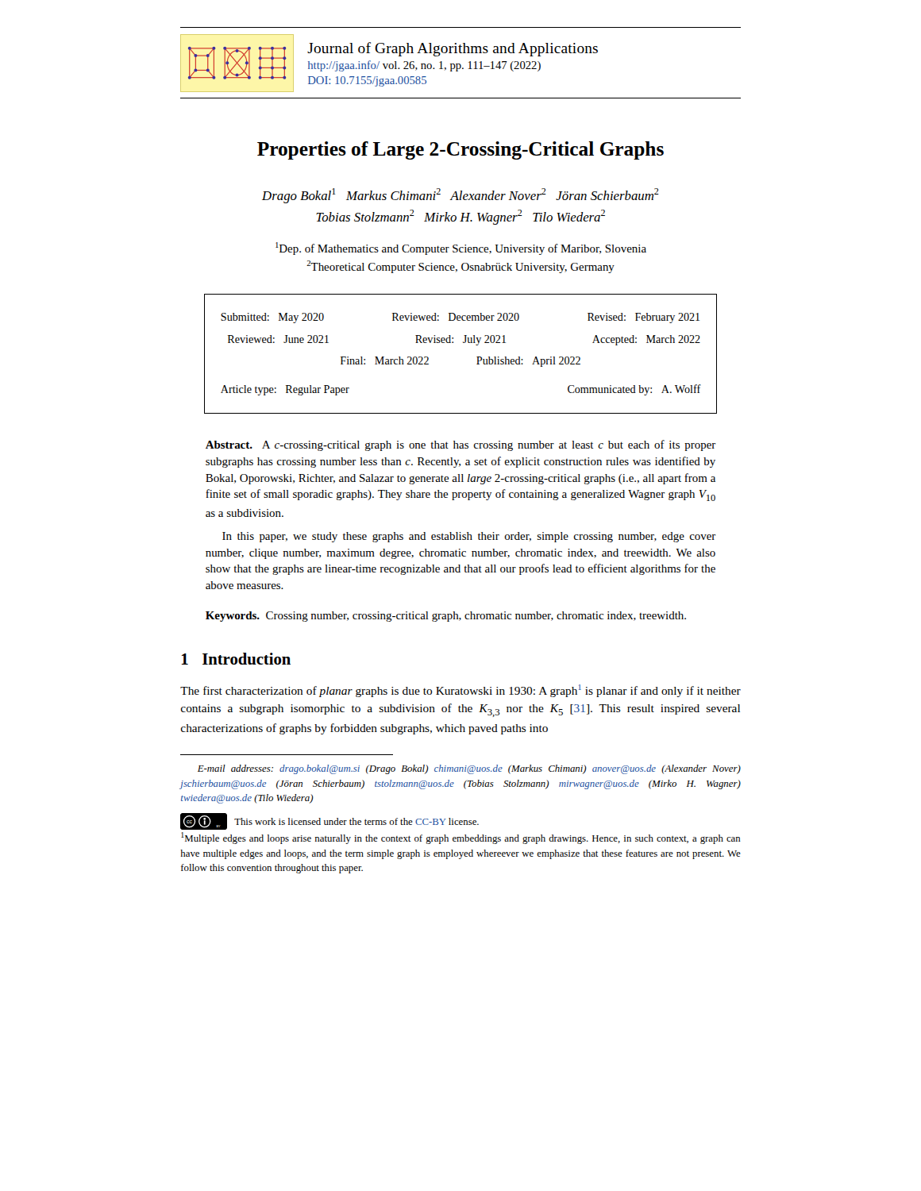Journal of Graph Algorithms and Applications
http://jgaa.info/ vol. 26, no. 1, pp. 111–147 (2022)
DOI: 10.7155/jgaa.00585
Properties of Large 2-Crossing-Critical Graphs
Drago Bokal1 Markus Chimani2 Alexander Nover2 Jöran Schierbaum2
Tobias Stolzmann2 Mirko H. Wagner2 Tilo Wiedera2
1Dep. of Mathematics and Computer Science, University of Maribor, Slovenia
2Theoretical Computer Science, Osnabrück University, Germany
Submitted: May 2020 Reviewed: December 2020 Revised: February 2021
Reviewed: June 2021 Revised: July 2021 Accepted: March 2022
Final: March 2022 Published: April 2022
Article type: Regular Paper Communicated by: A. Wolff
Abstract. A c-crossing-critical graph is one that has crossing number at least c but each of its proper subgraphs has crossing number less than c. Recently, a set of explicit construction rules was identified by Bokal, Oporowski, Richter, and Salazar to generate all large 2-crossing-critical graphs (i.e., all apart from a finite set of small sporadic graphs). They share the property of containing a generalized Wagner graph V10 as a subdivision.
In this paper, we study these graphs and establish their order, simple crossing number, edge cover number, clique number, maximum degree, chromatic number, chromatic index, and treewidth. We also show that the graphs are linear-time recognizable and that all our proofs lead to efficient algorithms for the above measures.
Keywords. Crossing number, crossing-critical graph, chromatic number, chromatic index, treewidth.
1 Introduction
The first characterization of planar graphs is due to Kuratowski in 1930: A graph1 is planar if and only if it neither contains a subgraph isomorphic to a subdivision of the K3,3 nor the K5 [31]. This result inspired several characterizations of graphs by forbidden subgraphs, which paved paths into
E-mail addresses: drago.bokal@um.si (Drago Bokal) chimani@uos.de (Markus Chimani) anover@uos.de (Alexander Nover) jschierbaum@uos.de (Jöran Schierbaum) tstolzmann@uos.de (Tobias Stolzmann) mirwagner@uos.de (Mirko H. Wagner) twiedera@uos.de (Tilo Wiedera)
cc BY
This work is licensed under the terms of the CC-BY license.
1 Multiple edges and loops arise naturally in the context of graph embeddings and graph drawings. Hence, in such context, a graph can have multiple edges and loops, and the term simple graph is employed whereever we emphasize that these features are not present. We follow this convention throughout this paper.